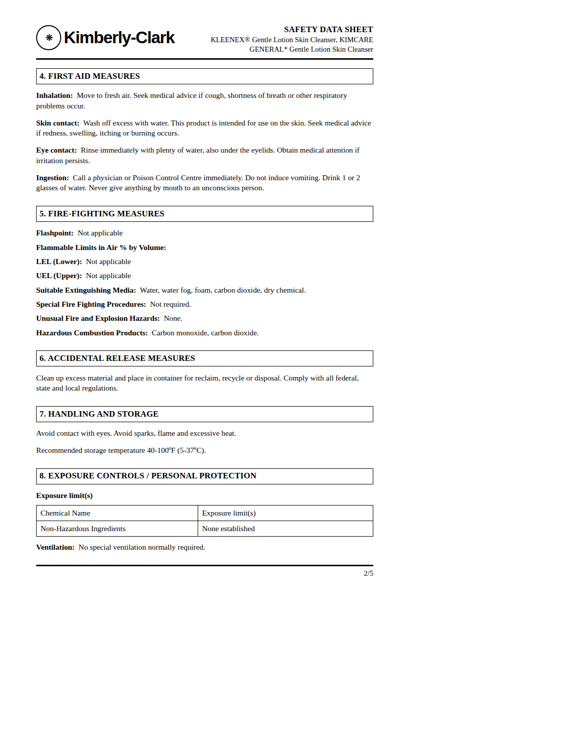❊
Kimberly-Clark
SAFETY DATA SHEET
KLEENEX® Gentle Lotion Skin Cleanser, KIMCARE
GENERAL* Gentle Lotion Skin Cleanser
4. FIRST AID MEASURES
Inhalation: Move to fresh air. Seek medical advice if cough, shortness of breath or other respiratory problems occur.
Skin contact: Wash off excess with water. This product is intended for use on the skin. Seek medical advice if redness, swelling, itching or burning occurs.
Eye contact: Rinse immediately with plenty of water, also under the eyelids. Obtain medical attention if irritation persists.
Ingestion: Call a physician or Poison Control Centre immediately. Do not induce vomiting. Drink 1 or 2 glasses of water. Never give anything by mouth to an unconscious person.
5. FIRE-FIGHTING MEASURES
Flashpoint: Not applicable
Flammable Limits in Air % by Volume:
LEL (Lower): Not applicable
UEL (Upper): Not applicable
Suitable Extinguishing Media: Water, water fog, foam, carbon dioxide, dry chemical.
Special Fire Fighting Procedures: Not required.
Unusual Fire and Explosion Hazards: None.
Hazardous Combustion Products: Carbon monoxide, carbon dioxide.
6. ACCIDENTAL RELEASE MEASURES
Clean up excess material and place in container for reclaim, recycle or disposal. Comply with all federal, state and local regulations.
7. HANDLING AND STORAGE
Avoid contact with eyes. Avoid sparks, flame and excessive heat.
Recommended storage temperature 40-100ºF (5-37ºC).
8. EXPOSURE CONTROLS / PERSONAL PROTECTION
Exposure limit(s)
| Chemical Name | Exposure limit(s) |
| Non-Hazardous Ingredients | None established |
Ventilation: No special ventilation normally required.
2/5